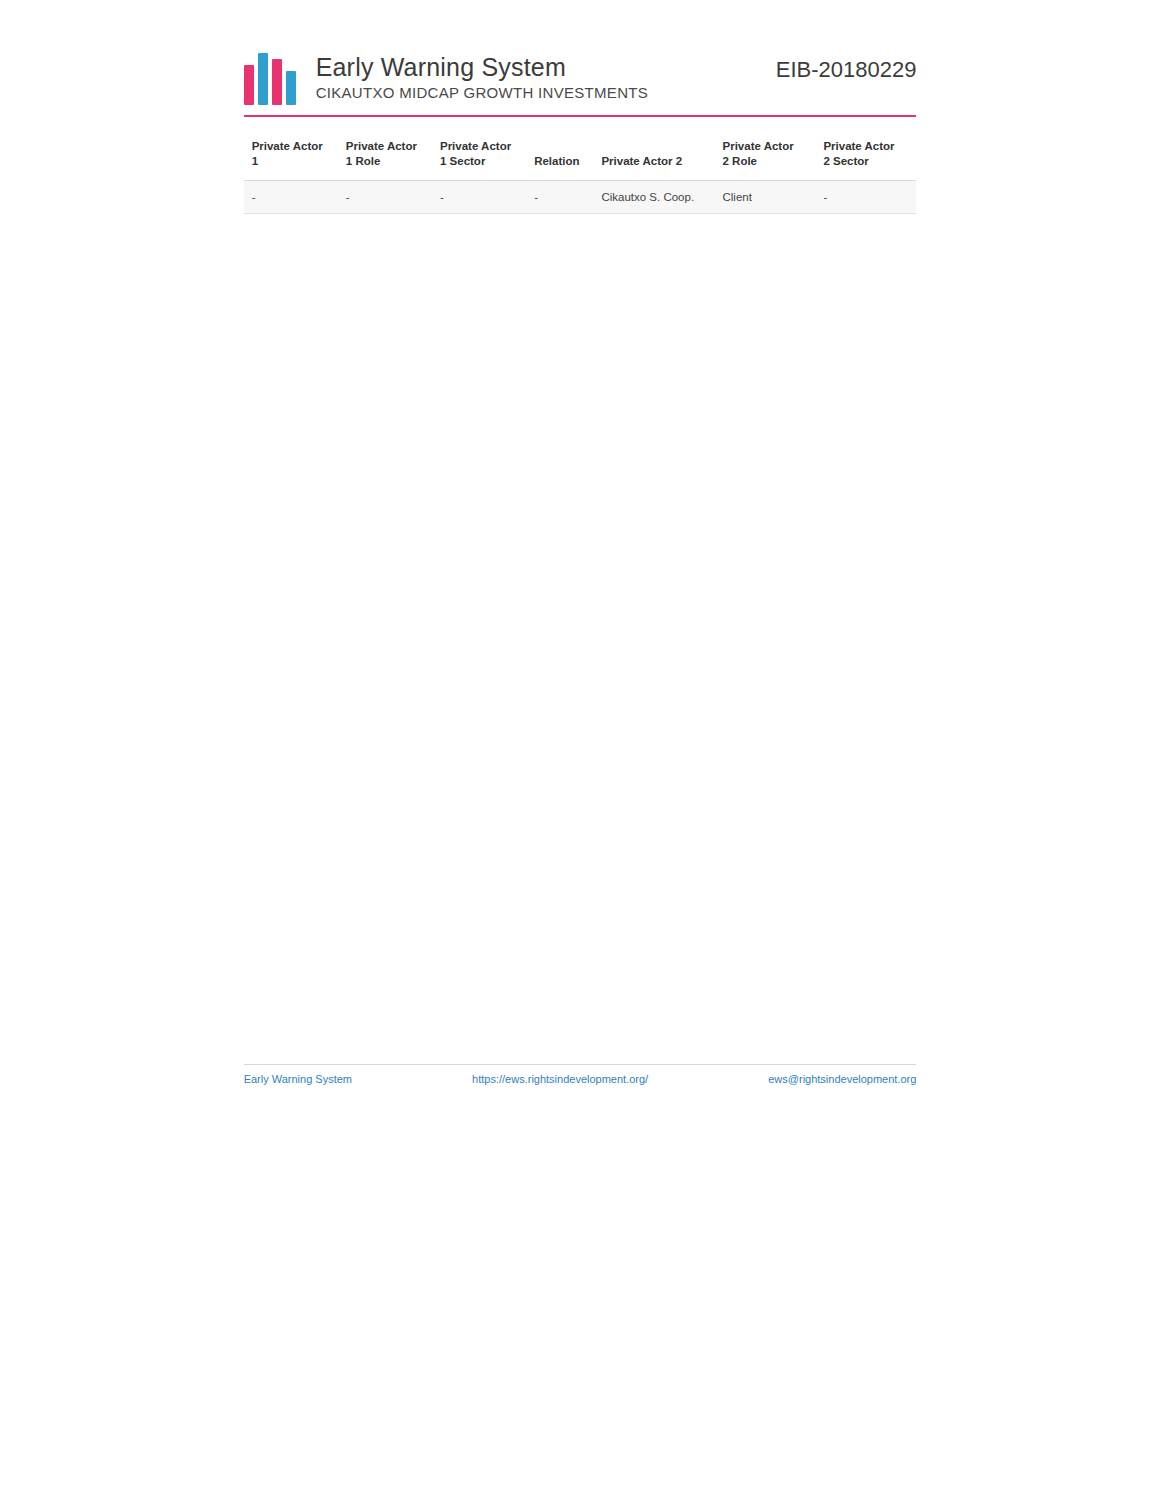Early Warning System
CIKAUTXO MIDCAP GROWTH INVESTMENTS
EIB-20180229
| Private Actor 1 | Private Actor 1 Role | Private Actor 1 Sector | Relation | Private Actor 2 | Private Actor 2 Role | Private Actor 2 Sector |
| --- | --- | --- | --- | --- | --- | --- |
| - | - | - | - | Cikautxo S. Coop. | Client | - |
Early Warning System
https://ews.rightsindevelopment.org/
ews@rightsindevelopment.org